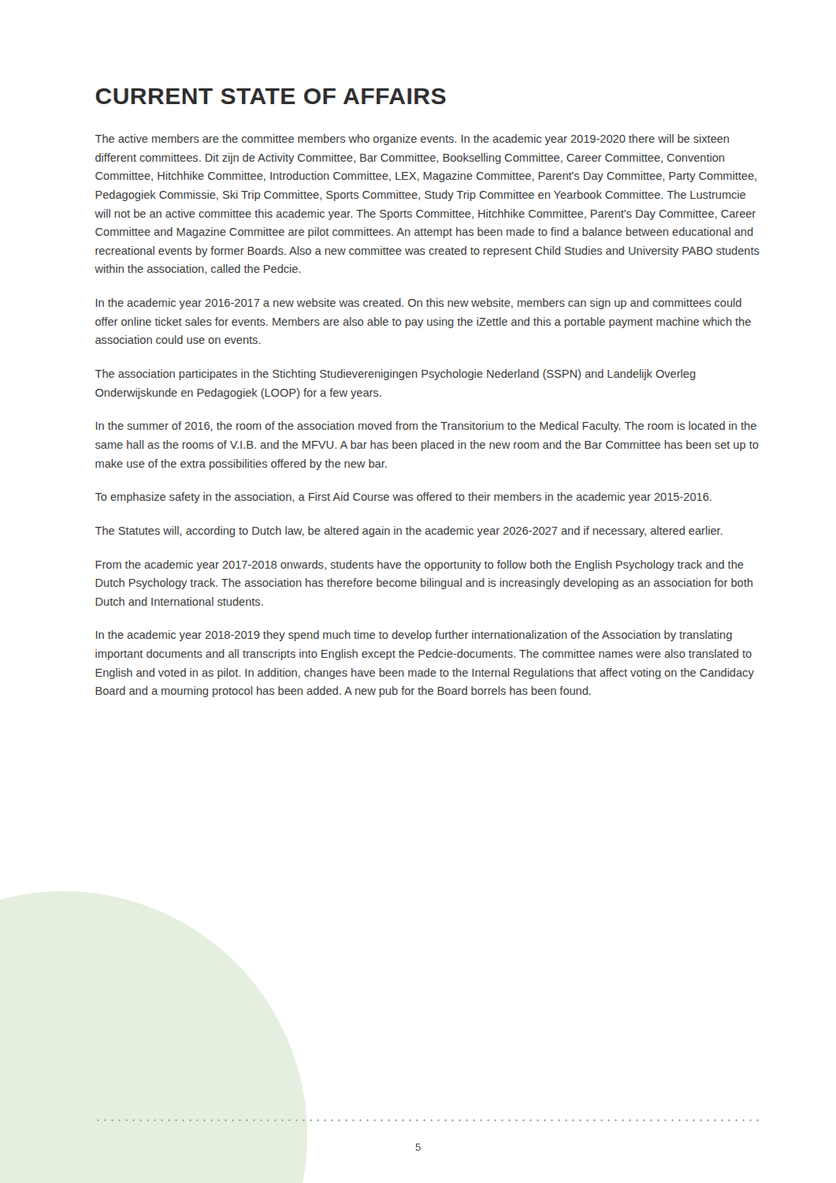Current state of affairs
The active members are the committee members who organize events. In the academic year 2019-2020 there will be sixteen different committees. Dit zijn de Activity Committee, Bar Committee, Bookselling Committee, Career Committee, Convention Committee, Hitchhike Committee, Introduction Committee, LEX, Magazine Committee, Parent's Day Committee, Party Committee, Pedagogiek Commissie, Ski Trip Committee, Sports Committee, Study Trip Committee en Yearbook Committee. The Lustrumcie will not be an active committee this academic year. The Sports Committee, Hitchhike Committee, Parent's Day Committee, Career Committee and Magazine Committee are pilot committees. An attempt has been made to find a balance between educational and recreational events by former Boards. Also a new committee was created to represent Child Studies and University PABO students within the association, called the Pedcie.
In the academic year 2016-2017 a new website was created. On this new website, members can sign up and committees could offer online ticket sales for events. Members are also able to pay using the iZettle and this a portable payment machine which the association could use on events.
The association participates in the Stichting Studieverenigingen Psychologie Nederland (SSPN) and Landelijk Overleg Onderwijskunde en Pedagogiek (LOOP) for a few years.
In the summer of 2016, the room of the association moved from the Transitorium to the Medical Faculty. The room is located in the same hall as the rooms of V.I.B. and the MFVU. A bar has been placed in the new room and the Bar Committee has been set up to make use of the extra possibilities offered by the new bar.
To emphasize safety in the association, a First Aid Course was offered to their members in the academic year 2015-2016.
The Statutes will, according to Dutch law, be altered again in the academic year 2026-2027 and if necessary, altered earlier.
From the academic year 2017-2018 onwards, students have the opportunity to follow both the English Psychology track and the Dutch Psychology track. The association has therefore become bilingual and is increasingly developing as an association for both Dutch and International students.
In the academic year 2018-2019 they spend much time to develop further internationalization of the Association by translating important documents and all transcripts into English except the Pedcie-documents. The committee names were also translated to English and voted in as pilot. In addition, changes have been made to the Internal Regulations that affect voting on the Candidacy Board and a mourning protocol has been added. A new pub for the Board borrels has been found.
5